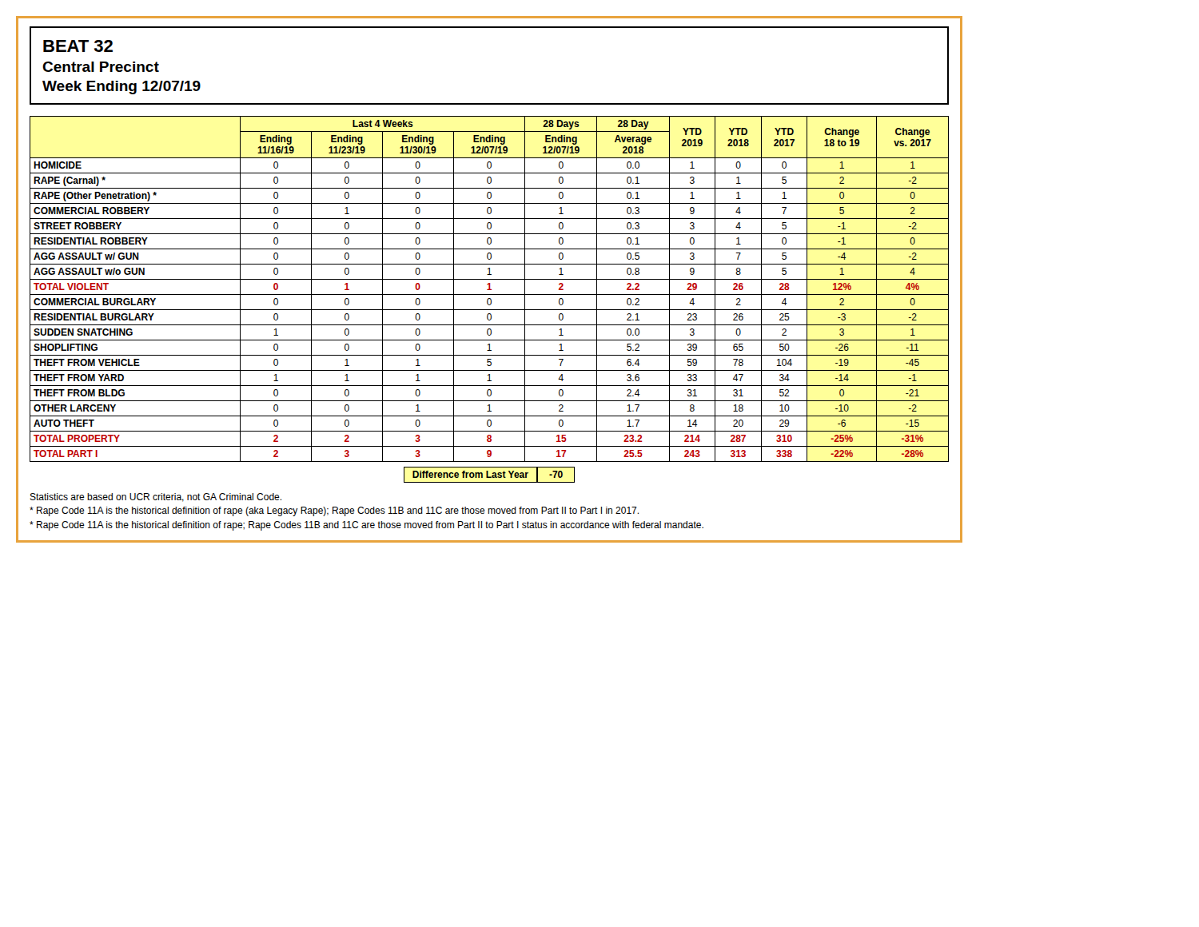BEAT 32
Central Precinct
Week Ending 12/07/19
| | Last 4 Weeks | 28 Days | 28 Day | YTD 2019 | YTD 2018 | YTD 2017 | Change 18 to 19 | Change vs. 2017 |
| --- | --- | --- | --- | --- | --- | --- | --- | --- |
| Ending 11/16/19 | Ending 11/23/19 | Ending 11/30/19 | Ending 12/07/19 | Ending 12/07/19 | Average 2018 |
| HOMICIDE | 0 | 0 | 0 | 0 | 0 | 0.0 | 1 | 0 | 0 | 1 | 1 |
| RAPE (Carnal) * | 0 | 0 | 0 | 0 | 0 | 0.1 | 3 | 1 | 5 | 2 | -2 |
| RAPE (Other Penetration) * | 0 | 0 | 0 | 0 | 0 | 0.1 | 1 | 1 | 1 | 0 | 0 |
| COMMERCIAL ROBBERY | 0 | 1 | 0 | 0 | 1 | 0.3 | 9 | 4 | 7 | 5 | 2 |
| STREET ROBBERY | 0 | 0 | 0 | 0 | 0 | 0.3 | 3 | 4 | 5 | -1 | -2 |
| RESIDENTIAL ROBBERY | 0 | 0 | 0 | 0 | 0 | 0.1 | 0 | 1 | 0 | -1 | 0 |
| AGG ASSAULT w/ GUN | 0 | 0 | 0 | 0 | 0 | 0.5 | 3 | 7 | 5 | -4 | -2 |
| AGG ASSAULT w/o GUN | 0 | 0 | 0 | 1 | 1 | 0.8 | 9 | 8 | 5 | 1 | 4 |
| TOTAL VIOLENT | 0 | 1 | 0 | 1 | 2 | 2.2 | 29 | 26 | 28 | 12% | 4% |
| COMMERCIAL BURGLARY | 0 | 0 | 0 | 0 | 0 | 0.2 | 4 | 2 | 4 | 2 | 0 |
| RESIDENTIAL BURGLARY | 0 | 0 | 0 | 0 | 0 | 2.1 | 23 | 26 | 25 | -3 | -2 |
| SUDDEN SNATCHING | 1 | 0 | 0 | 0 | 1 | 0.0 | 3 | 0 | 2 | 3 | 1 |
| SHOPLIFTING | 0 | 0 | 0 | 1 | 1 | 5.2 | 39 | 65 | 50 | -26 | -11 |
| THEFT FROM VEHICLE | 0 | 1 | 1 | 5 | 7 | 6.4 | 59 | 78 | 104 | -19 | -45 |
| THEFT FROM YARD | 1 | 1 | 1 | 1 | 4 | 3.6 | 33 | 47 | 34 | -14 | -1 |
| THEFT FROM BLDG | 0 | 0 | 0 | 0 | 0 | 2.4 | 31 | 31 | 52 | 0 | -21 |
| OTHER LARCENY | 0 | 0 | 1 | 1 | 2 | 1.7 | 8 | 18 | 10 | -10 | -2 |
| AUTO THEFT | 0 | 0 | 0 | 0 | 0 | 1.7 | 14 | 20 | 29 | -6 | -15 |
| TOTAL PROPERTY | 2 | 2 | 3 | 8 | 15 | 23.2 | 214 | 287 | 310 | -25% | -31% |
| TOTAL PART I | 2 | 3 | 3 | 9 | 17 | 25.5 | 243 | 313 | 338 | -22% | -28% |
Difference from Last Year -70
Statistics are based on UCR criteria, not GA Criminal Code.
* Rape Code 11A is the historical definition of rape (aka Legacy Rape); Rape Codes 11B and 11C are those moved from Part II to Part I in 2017.
* Rape Code 11A is the historical definition of rape; Rape Codes 11B and 11C are those moved from Part II to Part I status in accordance with federal mandate.